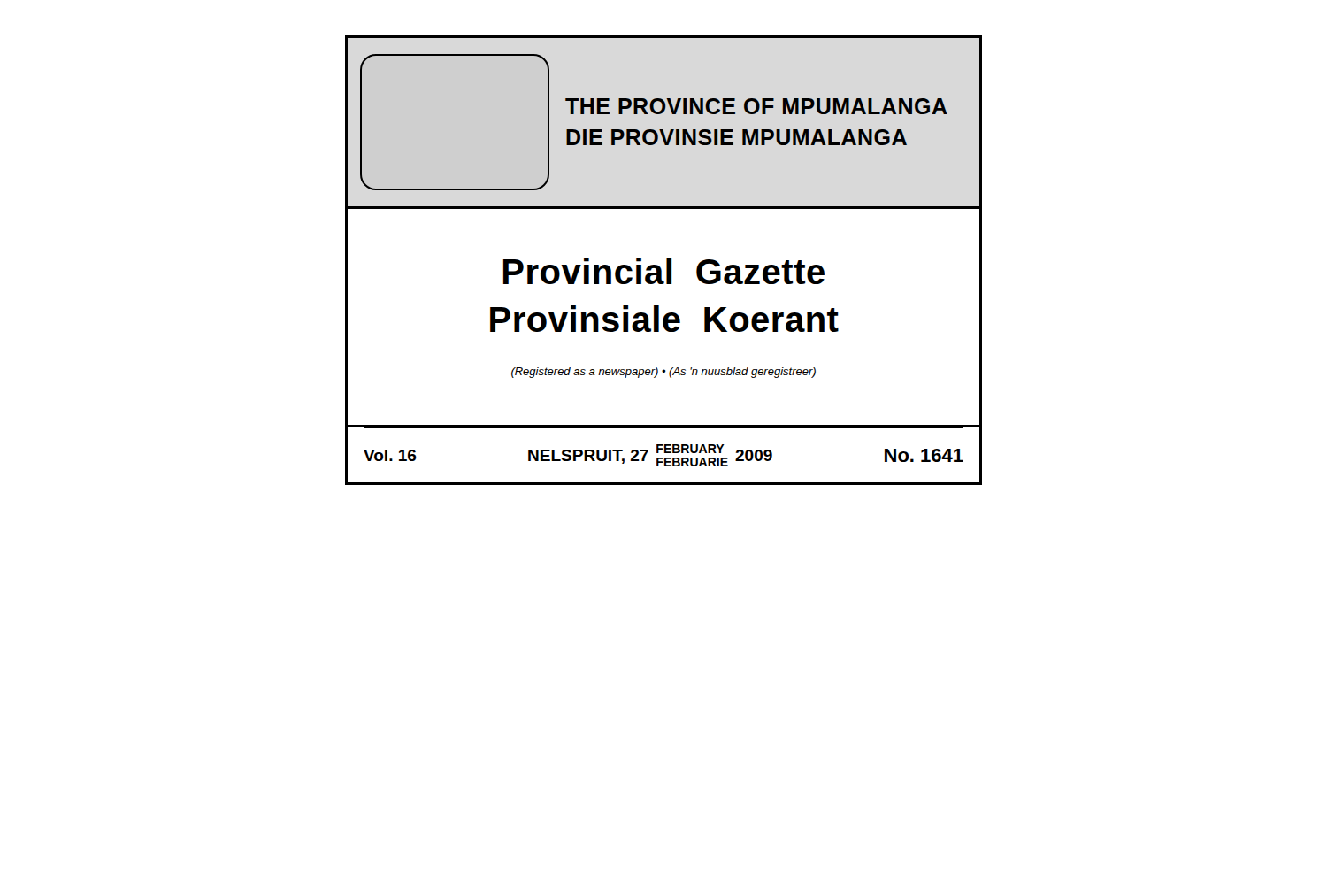The Province of Mpumalanga
Die Provinsie Mpumalanga
Provincial Gazette
Provinsiale Koerant
(Registered as a newspaper) • (As 'n nuusblad geregistreer)
Vol. 16
NELSPRUIT, 27 FEBRUARY FEBRUARIE 2009
No. 1641